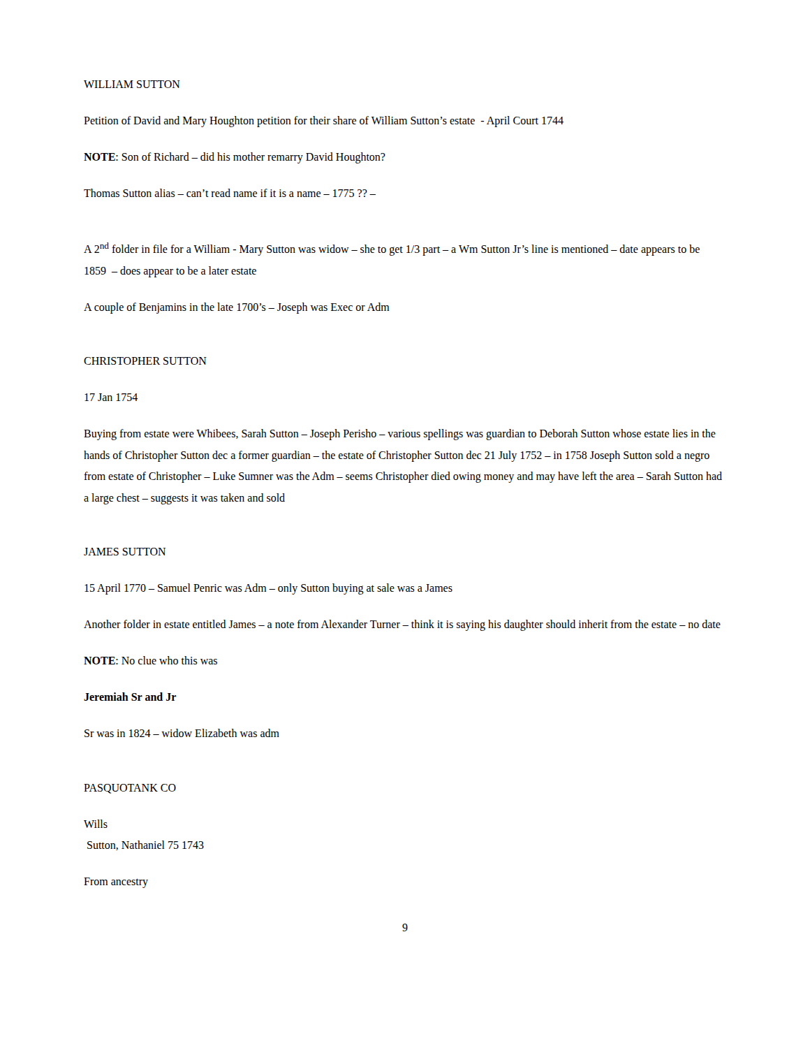WILLIAM SUTTON
Petition of David and Mary Houghton petition for their share of William Sutton’s estate - April Court 1744
NOTE: Son of Richard – did his mother remarry David Houghton?
Thomas Sutton alias – can’t read name if it is a name – 1775 ?? –
A 2nd folder in file for a William - Mary Sutton was widow – she to get 1/3 part – a Wm Sutton Jr’s line is mentioned – date appears to be 1859 – does appear to be a later estate
A couple of Benjamins in the late 1700’s – Joseph was Exec or Adm
CHRISTOPHER SUTTON
17 Jan 1754
Buying from estate were Whibees, Sarah Sutton – Joseph Perisho – various spellings was guardian to Deborah Sutton whose estate lies in the hands of Christopher Sutton dec a former guardian – the estate of Christopher Sutton dec 21 July 1752 – in 1758 Joseph Sutton sold a negro from estate of Christopher – Luke Sumner was the Adm – seems Christopher died owing money and may have left the area – Sarah Sutton had a large chest – suggests it was taken and sold
JAMES SUTTON
15 April 1770 – Samuel Penric was Adm – only Sutton buying at sale was a James
Another folder in estate entitled James – a note from Alexander Turner – think it is saying his daughter should inherit from the estate – no date
NOTE: No clue who this was
Jeremiah Sr and Jr
Sr was in 1824 – widow Elizabeth was adm
PASQUOTANK CO
Wills
Sutton, Nathaniel 75 1743
From ancestry
9